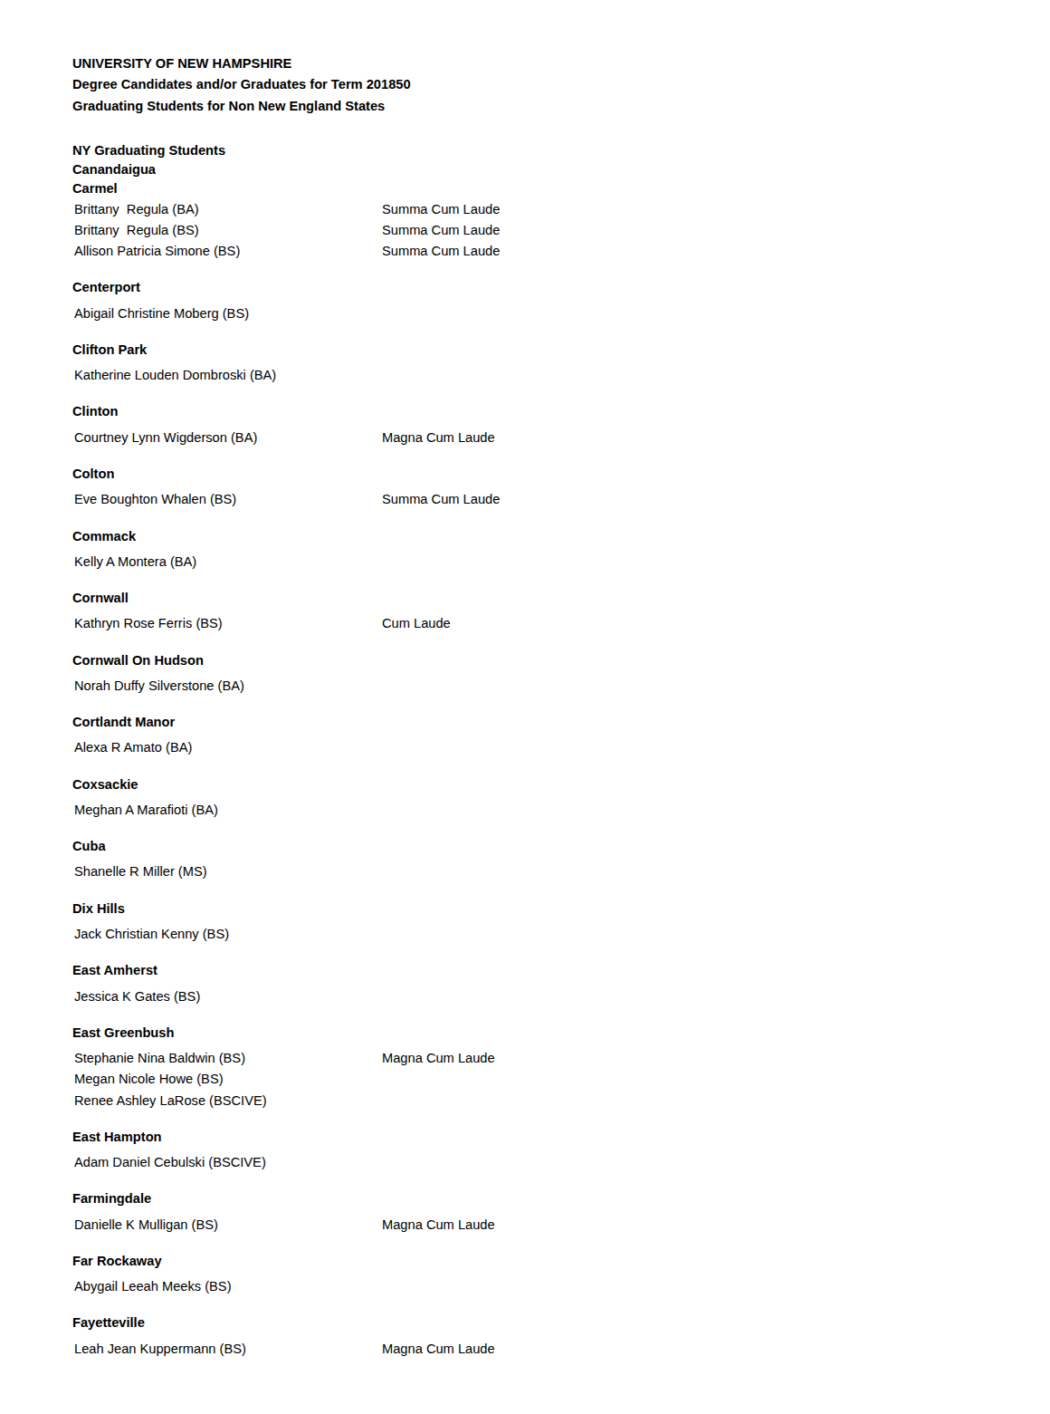UNIVERSITY OF NEW HAMPSHIRE
Degree Candidates and/or Graduates for Term 201850
Graduating Students for Non New England States
NY Graduating Students
Canandaigua
Carmel
| Brittany Regula (BA) | Summa Cum Laude |
| Brittany Regula (BS) | Summa Cum Laude |
| Allison Patricia Simone (BS) | Summa Cum Laude |
Centerport
| Abigail Christine Moberg (BS) | |
Clifton Park
| Katherine Louden Dombroski (BA) | |
Clinton
| Courtney Lynn Wigderson (BA) | Magna Cum Laude |
Colton
| Eve Boughton Whalen (BS) | Summa Cum Laude |
Commack
| Kelly A Montera (BA) | |
Cornwall
| Kathryn Rose Ferris (BS) | Cum Laude |
Cornwall On Hudson
| Norah Duffy Silverstone (BA) | |
Cortlandt Manor
| Alexa R Amato (BA) | |
Coxsackie
| Meghan A Marafioti (BA) | |
Cuba
| Shanelle R Miller (MS) | |
Dix Hills
| Jack Christian Kenny (BS) | |
East Amherst
| Jessica K Gates (BS) | |
East Greenbush
| Stephanie Nina Baldwin (BS) | Magna Cum Laude |
| Megan Nicole Howe (BS) | |
| Renee Ashley LaRose (BSCIVE) | |
East Hampton
| Adam Daniel Cebulski (BSCIVE) | |
Farmingdale
| Danielle K Mulligan (BS) | Magna Cum Laude |
Far Rockaway
| Abygail Leeah Meeks (BS) | |
Fayetteville
| Leah Jean Kuppermann (BS) | Magna Cum Laude |